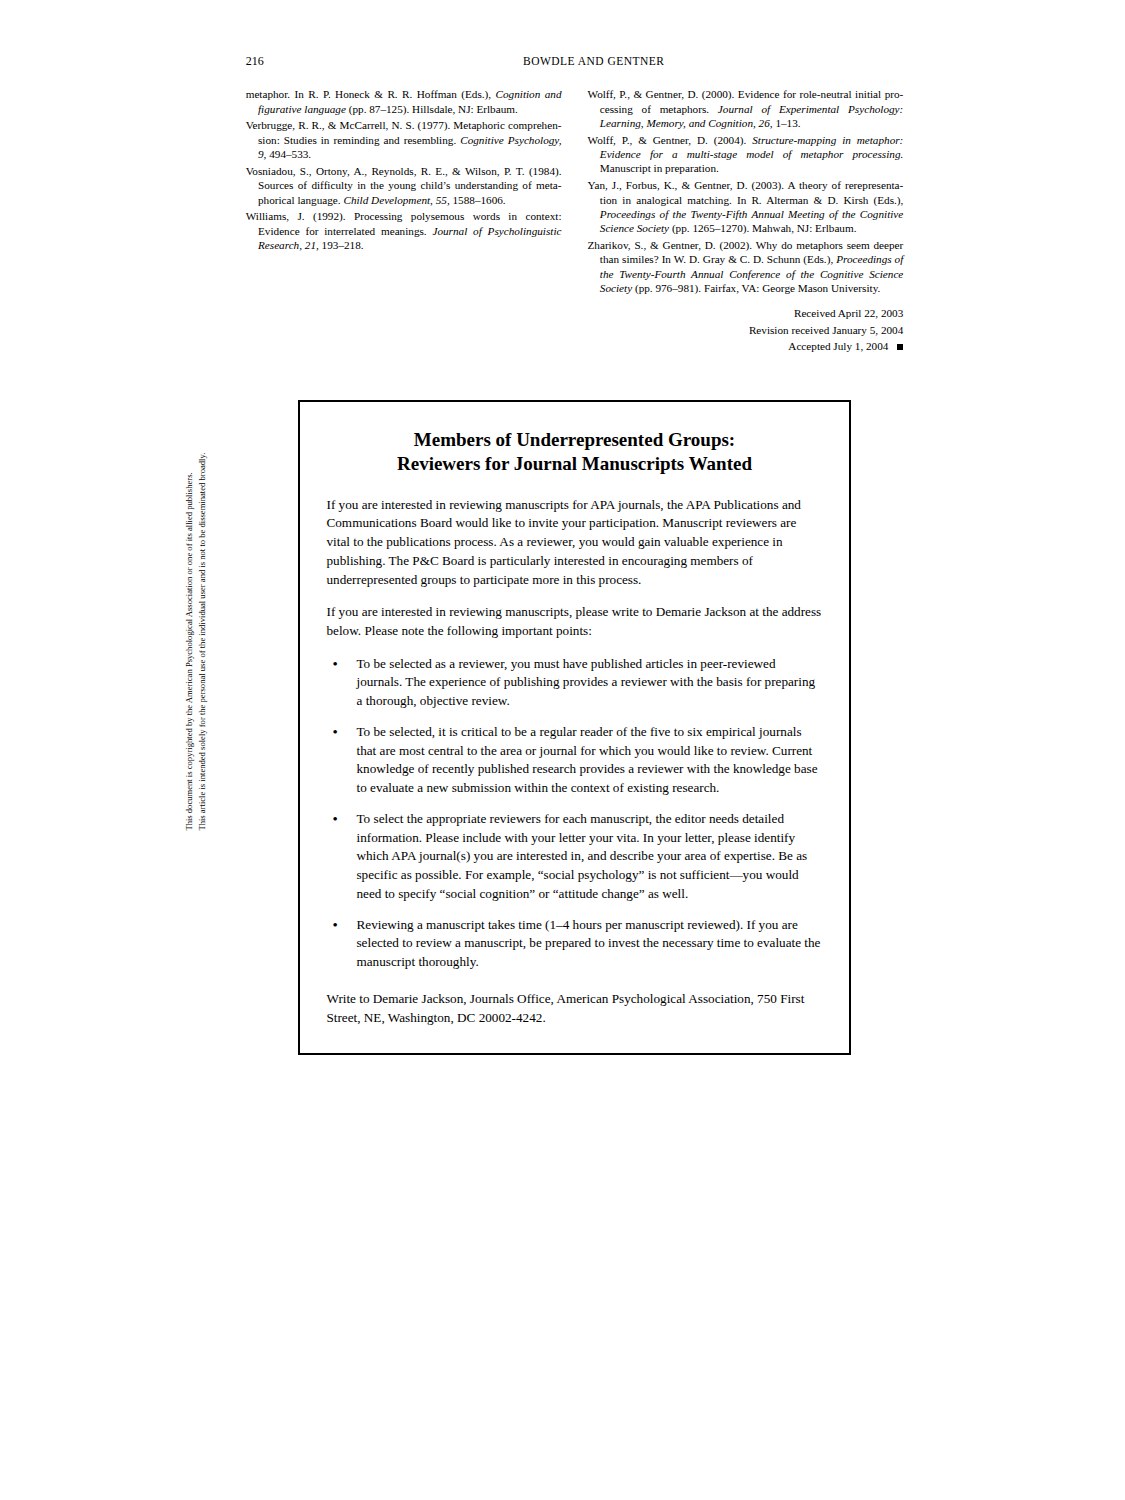This document is copyrighted by the American Psychological Association or one of its allied publishers. This article is intended solely for the personal use of the individual user and is not to be disseminated broadly.
216
Bowdle and Gentner
metaphor. In R. P. Honeck & R. R. Hoffman (Eds.), Cognition and figurative language (pp. 87–125). Hillsdale, NJ: Erlbaum.
Verbrugge, R. R., & McCarrell, N. S. (1977). Metaphoric comprehension: Studies in reminding and resembling. Cognitive Psychology, 9, 494–533.
Vosniadou, S., Ortony, A., Reynolds, R. E., & Wilson, P. T. (1984). Sources of difficulty in the young child’s understanding of metaphorical language. Child Development, 55, 1588–1606.
Williams, J. (1992). Processing polysemous words in context: Evidence for interrelated meanings. Journal of Psycholinguistic Research, 21, 193–218.
Wolff, P., & Gentner, D. (2000). Evidence for role-neutral initial processing of metaphors. Journal of Experimental Psychology: Learning, Memory, and Cognition, 26, 1–13.
Wolff, P., & Gentner, D. (2004). Structure-mapping in metaphor: Evidence for a multi-stage model of metaphor processing. Manuscript in preparation.
Yan, J., Forbus, K., & Gentner, D. (2003). A theory of rerepresentation in analogical matching. In R. Alterman & D. Kirsh (Eds.), Proceedings of the Twenty-Fifth Annual Meeting of the Cognitive Science Society (pp. 1265–1270). Mahwah, NJ: Erlbaum.
Zharikov, S., & Gentner, D. (2002). Why do metaphors seem deeper than similes? In W. D. Gray & C. D. Schunn (Eds.), Proceedings of the Twenty-Fourth Annual Conference of the Cognitive Science Society (pp. 976–981). Fairfax, VA: George Mason University.
Received April 22, 2003
Revision received January 5, 2004
Accepted July 1, 2004
Members of Underrepresented Groups:
Reviewers for Journal Manuscripts Wanted
If you are interested in reviewing manuscripts for APA journals, the APA Publications and Communications Board would like to invite your participation. Manuscript reviewers are vital to the publications process. As a reviewer, you would gain valuable experience in publishing. The P&C Board is particularly interested in encouraging members of underrepresented groups to participate more in this process.
If you are interested in reviewing manuscripts, please write to Demarie Jackson at the address below. Please note the following important points:
To be selected as a reviewer, you must have published articles in peer-reviewed journals. The experience of publishing provides a reviewer with the basis for preparing a thorough, objective review.
To be selected, it is critical to be a regular reader of the five to six empirical journals that are most central to the area or journal for which you would like to review. Current knowledge of recently published research provides a reviewer with the knowledge base to evaluate a new submission within the context of existing research.
To select the appropriate reviewers for each manuscript, the editor needs detailed information. Please include with your letter your vita. In your letter, please identify which APA journal(s) you are interested in, and describe your area of expertise. Be as specific as possible. For example, “social psychology” is not sufficient—you would need to specify “social cognition” or “attitude change” as well.
Reviewing a manuscript takes time (1–4 hours per manuscript reviewed). If you are selected to review a manuscript, be prepared to invest the necessary time to evaluate the manuscript thoroughly.
Write to Demarie Jackson, Journals Office, American Psychological Association, 750 First Street, NE, Washington, DC 20002-4242.